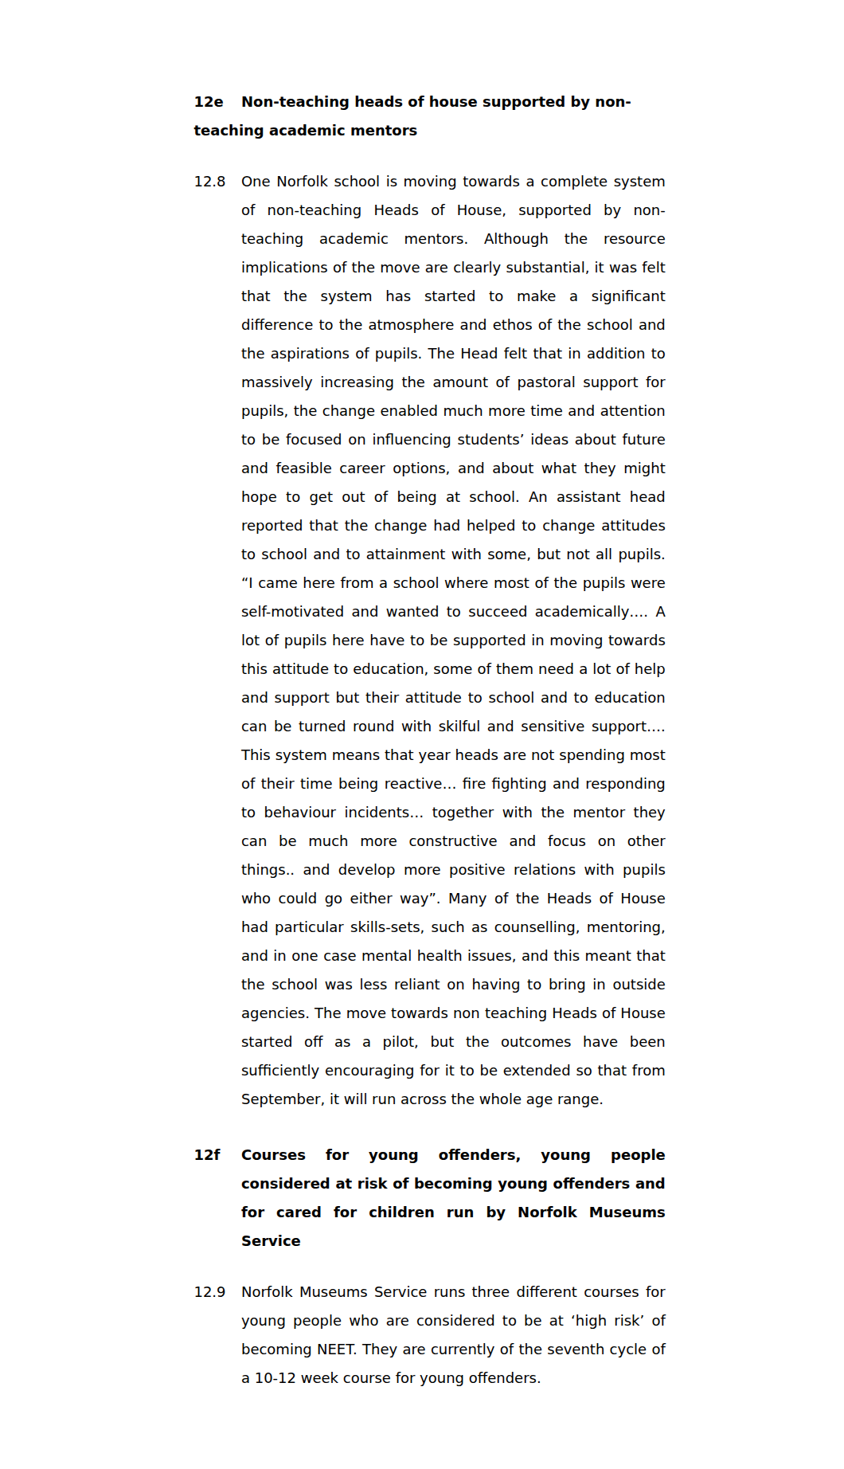12e Non-teaching heads of house supported by non-teaching academic mentors
12.8
One Norfolk school is moving towards a complete system of non-teaching Heads of House, supported by non-teaching academic mentors. Although the resource implications of the move are clearly substantial, it was felt that the system has started to make a significant difference to the atmosphere and ethos of the school and the aspirations of pupils. The Head felt that in addition to massively increasing the amount of pastoral support for pupils, the change enabled much more time and attention to be focused on influencing students’ ideas about future and feasible career options, and about what they might hope to get out of being at school. An assistant head reported that the change had helped to change attitudes to school and to attainment with some, but not all pupils. “I came here from a school where most of the pupils were self-motivated and wanted to succeed academically…. A lot of pupils here have to be supported in moving towards this attitude to education, some of them need a lot of help and support but their attitude to school and to education can be turned round with skilful and sensitive support…. This system means that year heads are not spending most of their time being reactive… fire fighting and responding to behaviour incidents… together with the mentor they can be much more constructive and focus on other things.. and develop more positive relations with pupils who could go either way”. Many of the Heads of House had particular skills-sets, such as counselling, mentoring, and in one case mental health issues, and this meant that the school was less reliant on having to bring in outside agencies. The move towards non teaching Heads of House started off as a pilot, but the outcomes have been sufficiently encouraging for it to be extended so that from September, it will run across the whole age range.
12f
Courses for young offenders, young people considered at risk of becoming young offenders and for cared for children run by Norfolk Museums Service
12.9
Norfolk Museums Service runs three different courses for young people who are considered to be at ‘high risk’ of becoming NEET. They are currently of the seventh cycle of a 10-12 week course for young offenders.